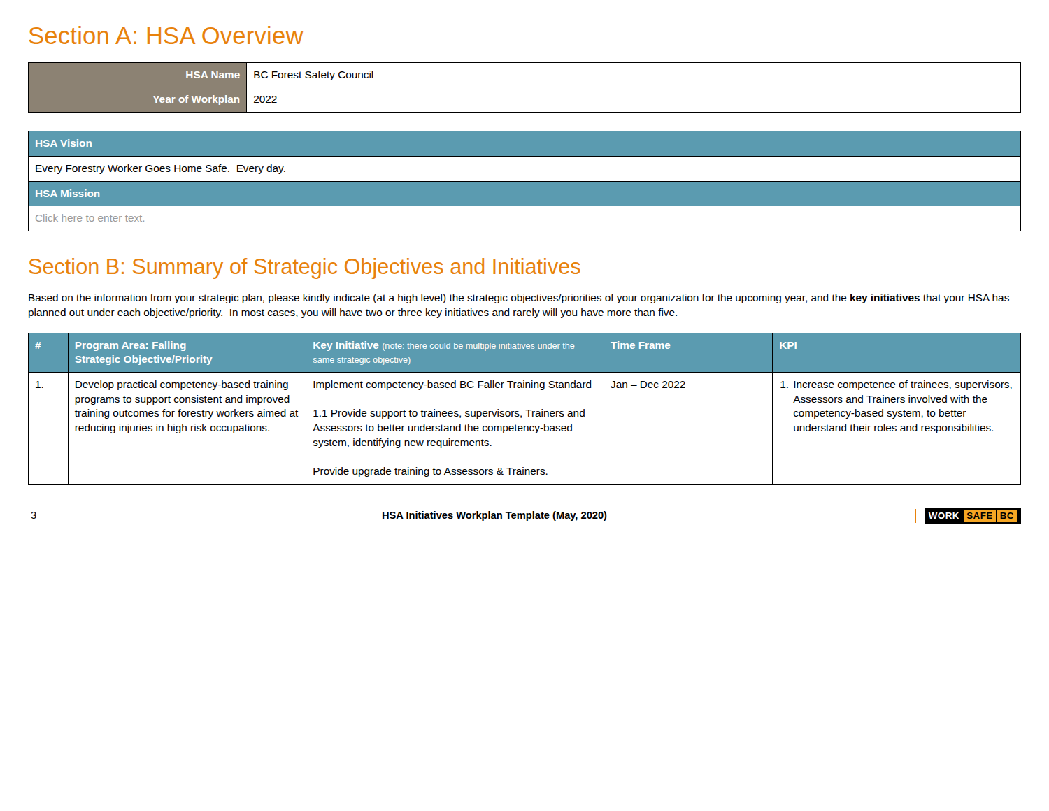Section A: HSA Overview
| HSA Name | BC Forest Safety Council |
| Year of Workplan | 2022 |
| HSA Vision |
| --- |
| Every Forestry Worker Goes Home Safe. Every day. |
| HSA Mission |
| Click here to enter text. |
Section B: Summary of Strategic Objectives and Initiatives
Based on the information from your strategic plan, please kindly indicate (at a high level) the strategic objectives/priorities of your organization for the upcoming year, and the key initiatives that your HSA has planned out under each objective/priority. In most cases, you will have two or three key initiatives and rarely will you have more than five.
| # | Program Area: Falling Strategic Objective/Priority | Key Initiative (note: there could be multiple initiatives under the same strategic objective) | Time Frame | KPI |
| --- | --- | --- | --- | --- |
| 1. | Develop practical competency-based training programs to support consistent and improved training outcomes for forestry workers aimed at reducing injuries in high risk occupations. | Implement competency-based BC Faller Training Standard 1.1 Provide support to trainees, supervisors, Trainers and Assessors to better understand the competency-based system, identifying new requirements. Provide upgrade training to Assessors & Trainers. | Jan – Dec 2022 | Increase competence of trainees, supervisors, Assessors and Trainers involved with the competency-based system, to better understand their roles and responsibilities. |
3
HSA Initiatives Workplan Template (May, 2020)
WORK SAFE BC